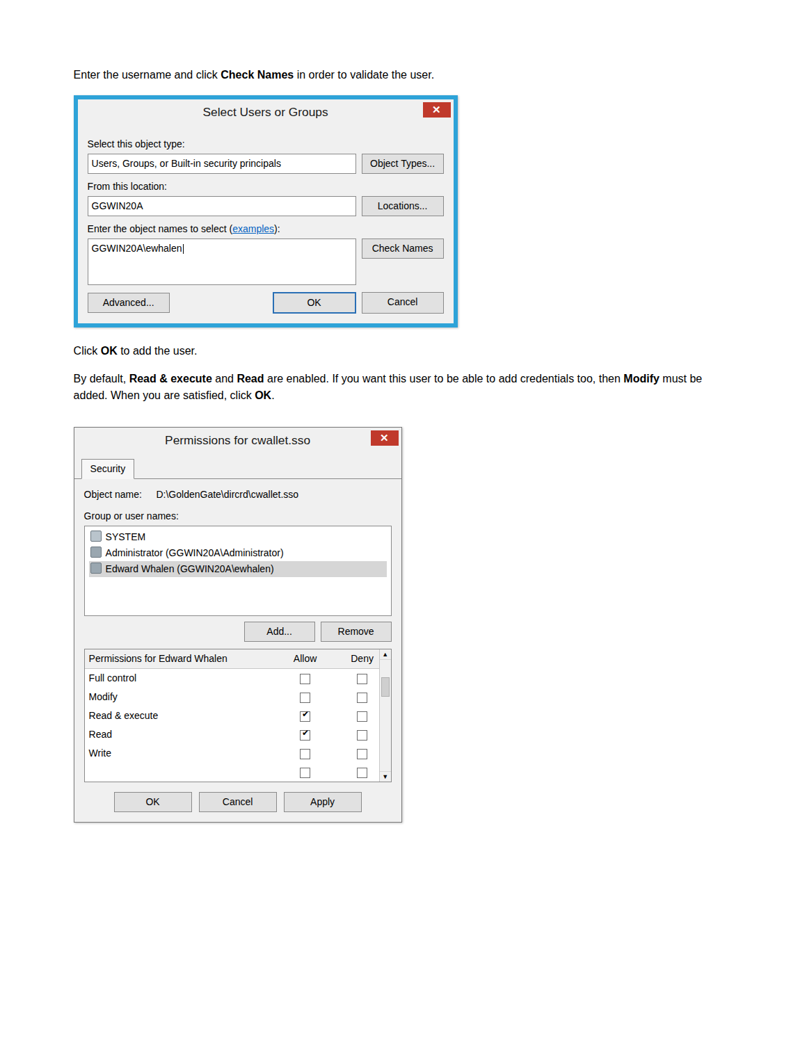Enter the username and click Check Names in order to validate the user.
Select Users or Groups ✕
Select this object type:
Users, Groups, or Built-in security principals
Object Types...
From this location:
GGWIN20A
Locations...
Enter the object names to select (examples):
GGWIN20A\ewhalen
Check Names
Advanced...
OK
Cancel
Click OK to add the user.
By default, Read & execute and Read are enabled. If you want this user to be able to add credentials too, then Modify must be added. When you are satisfied, click OK.
Permissions for cwallet.sso ✕
Security
Object name: D:\GoldenGate\dircrd\cwallet.sso
Group or user names:
SYSTEM
Administrator (GGWIN20A\Administrator)
Edward Whalen (GGWIN20A\ewhalen)
Add...
Remove
| Permissions for Edward Whalen | Allow | Deny |
| --- | --- | --- |
| Full control | | |
| Modify | | |
| Read & execute | | |
| Read | | |
| Write | | |
▲
▼
OK
Cancel
Apply